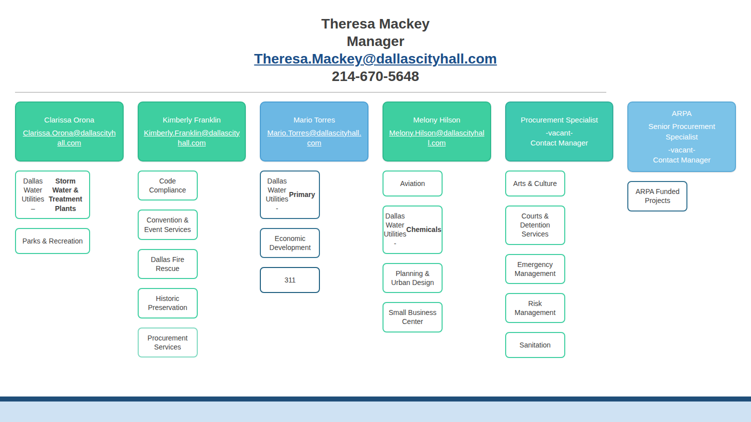Theresa Mackey
Manager
Theresa.Mackey@dallascityhall.com
214-670-5648
Clarissa Orona Clarissa.Orona@dallascityhall.com
Dallas Water Utilities – Storm Water & Treatment Plants
Parks & Recreation
Kimberly Franklin Kimberly.Franklin@dallascityhall.com
Code Compliance
Convention & Event Services
Dallas Fire Rescue
Historic Preservation
Procurement Services
Mario Torres Mario.Torres@dallascityhall.com
Dallas Water Utilities - Primary
Economic Development
311
Melony Hilson Melony.Hilson@dallascityhall.com
Aviation
Dallas Water Utilities - Chemicals
Planning & Urban Design
Small Business Center
Procurement Specialist -vacant- Contact Manager
Arts & Culture
Courts & Detention Services
Emergency Management
Risk Management
Sanitation
ARPA Senior Procurement Specialist -vacant- Contact Manager
ARPA Funded Projects